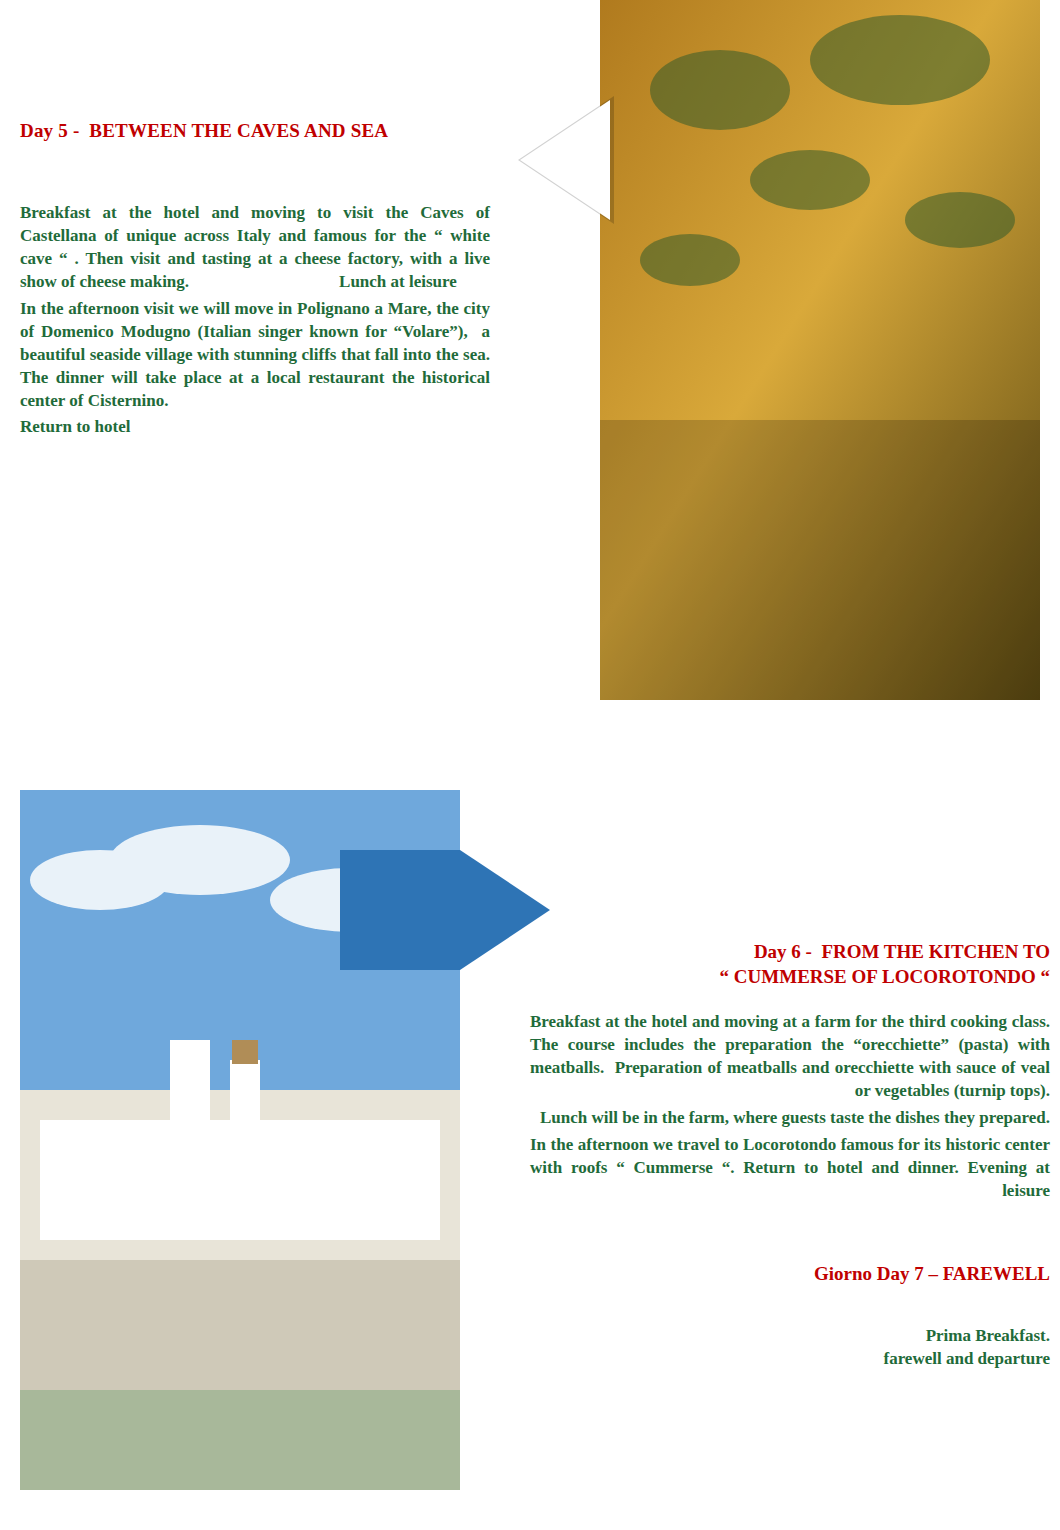Day 5 - BETWEEN THE CAVES AND SEA
Breakfast at the hotel and moving to visit the Caves of Castellana of unique across Italy and famous for the “ white cave “ . Then visit and tasting at a cheese factory, with a live show of cheese making. Lunch at leisure
In the afternoon visit we will move in Polignano a Mare, the city of Domenico Modugno (Italian singer known for “Volare”), a beautiful seaside village with stunning cliffs that fall into the sea. The dinner will take place at a local restaurant the historical center of Cisternino.
Return to hotel
Day 6 - FROM THE KITCHEN TO
“ CUMMERSE OF LOCOROTONDO “
Breakfast at the hotel and moving at a farm for the third cooking class. The course includes the preparation the “orecchiette” (pasta) with meatballs. Preparation of meatballs and orecchiette with sauce of veal or vegetables (turnip tops).
Lunch will be in the farm, where guests taste the dishes they prepared.
In the afternoon we travel to Locorotondo famous for its historic center with roofs “ Cummerse “. Return to hotel and dinner. Evening at leisure
Giorno Day 7 – FAREWELL
Prima Breakfast.
farewell and departure